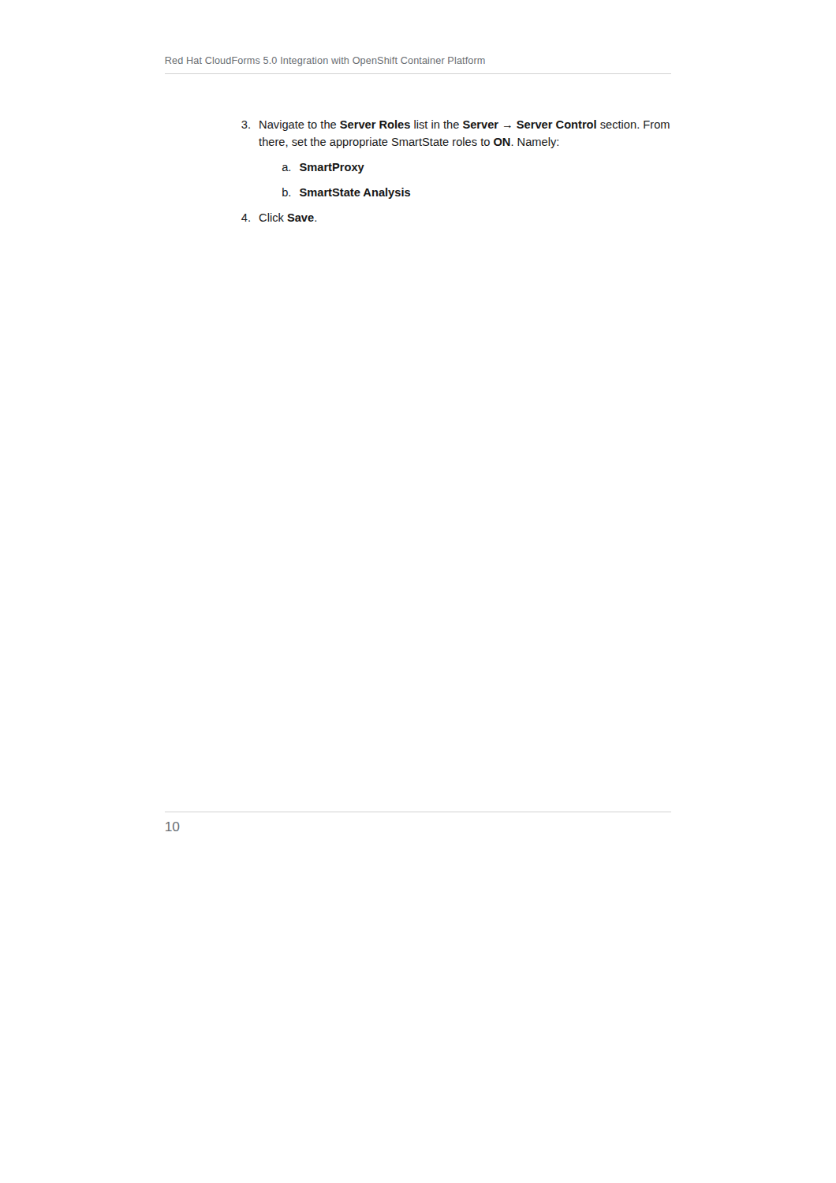Red Hat CloudForms 5.0 Integration with OpenShift Container Platform
Navigate to the Server Roles list in the Server → Server Control section. From there, set the appropriate SmartState roles to ON. Namely:
SmartProxy
SmartState Analysis
Click Save.
10